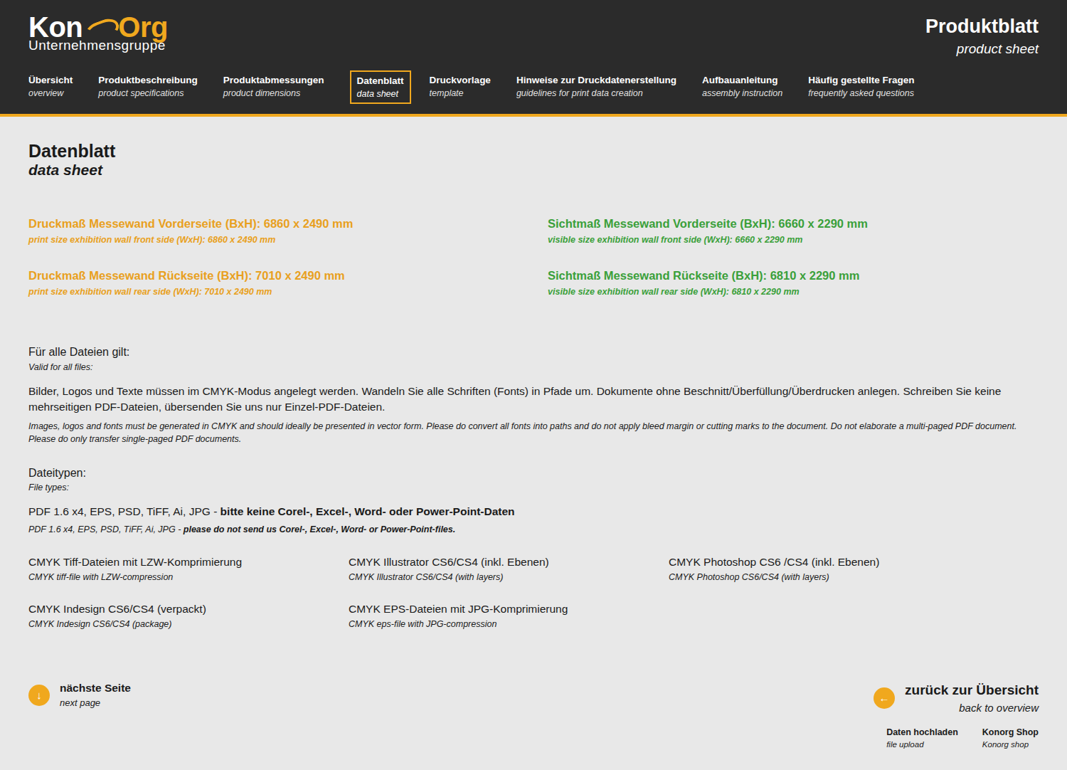Kon Org
Unternehmensgruppe
Produktblatt
product sheet
Übersicht overview Produktbeschreibung product specifications Produktabmessungen product dimensions Datenblatt data sheet Druckvorlage template Hinweise zur Druckdatenerstellung guidelines for print data creation Aufbauanleitung assembly instruction Häufig gestellte Fragen frequently asked questions
Datenblattdata sheet
Druckmaß Messewand Vorderseite (BxH): 6860 x 2490 mm
print size exhibition wall front side (WxH): 6860 x 2490 mm
Sichtmaß Messewand Vorderseite (BxH): 6660 x 2290 mm
visible size exhibition wall front side (WxH): 6660 x 2290 mm
Druckmaß Messewand Rückseite (BxH): 7010 x 2490 mm
print size exhibition wall rear side (WxH): 7010 x 2490 mm
Sichtmaß Messewand Rückseite (BxH): 6810 x 2290 mm
visible size exhibition wall rear side (WxH): 6810 x 2290 mm
Für alle Dateien gilt:
Valid for all files:
Bilder, Logos und Texte müssen im CMYK-Modus angelegt werden. Wandeln Sie alle Schriften (Fonts) in Pfade um. Dokumente ohne Beschnitt/Überfüllung/Überdrucken anlegen. Schreiben Sie keine mehrseitigen PDF-Dateien, übersenden Sie uns nur Einzel-PDF-Dateien.
Images, logos and fonts must be generated in CMYK and should ideally be presented in vector form. Please do convert all fonts into paths and do not apply bleed margin or cutting marks to the document. Do not elaborate a multi-paged PDF document. Please do only transfer single-paged PDF documents.
Dateitypen:
File types:
PDF 1.6 x4, EPS, PSD, TiFF, Ai, JPG - bitte keine Corel-, Excel-, Word- oder Power-Point-Daten
PDF 1.6 x4, EPS, PSD, TiFF, Ai, JPG - please do not send us Corel-, Excel-, Word- or Power-Point-files.
CMYK Tiff-Dateien mit LZW-Komprimierung
CMYK tiff-file with LZW-compression
CMYK Illustrator CS6/CS4 (inkl. Ebenen)
CMYK Illustrator CS6/CS4 (with layers)
CMYK Photoshop CS6 /CS4 (inkl. Ebenen)
CMYK Photoshop CS6/CS4 (with layers)
CMYK Indesign CS6/CS4 (verpackt)
CMYK Indesign CS6/CS4 (package)
CMYK EPS-Dateien mit JPG-Komprimierung
CMYK eps-file with JPG-compression
↓ nächste Seite next page
← zurück zur Übersicht back to overview
Daten hochladen file upload Konorg Shop Konorg shop